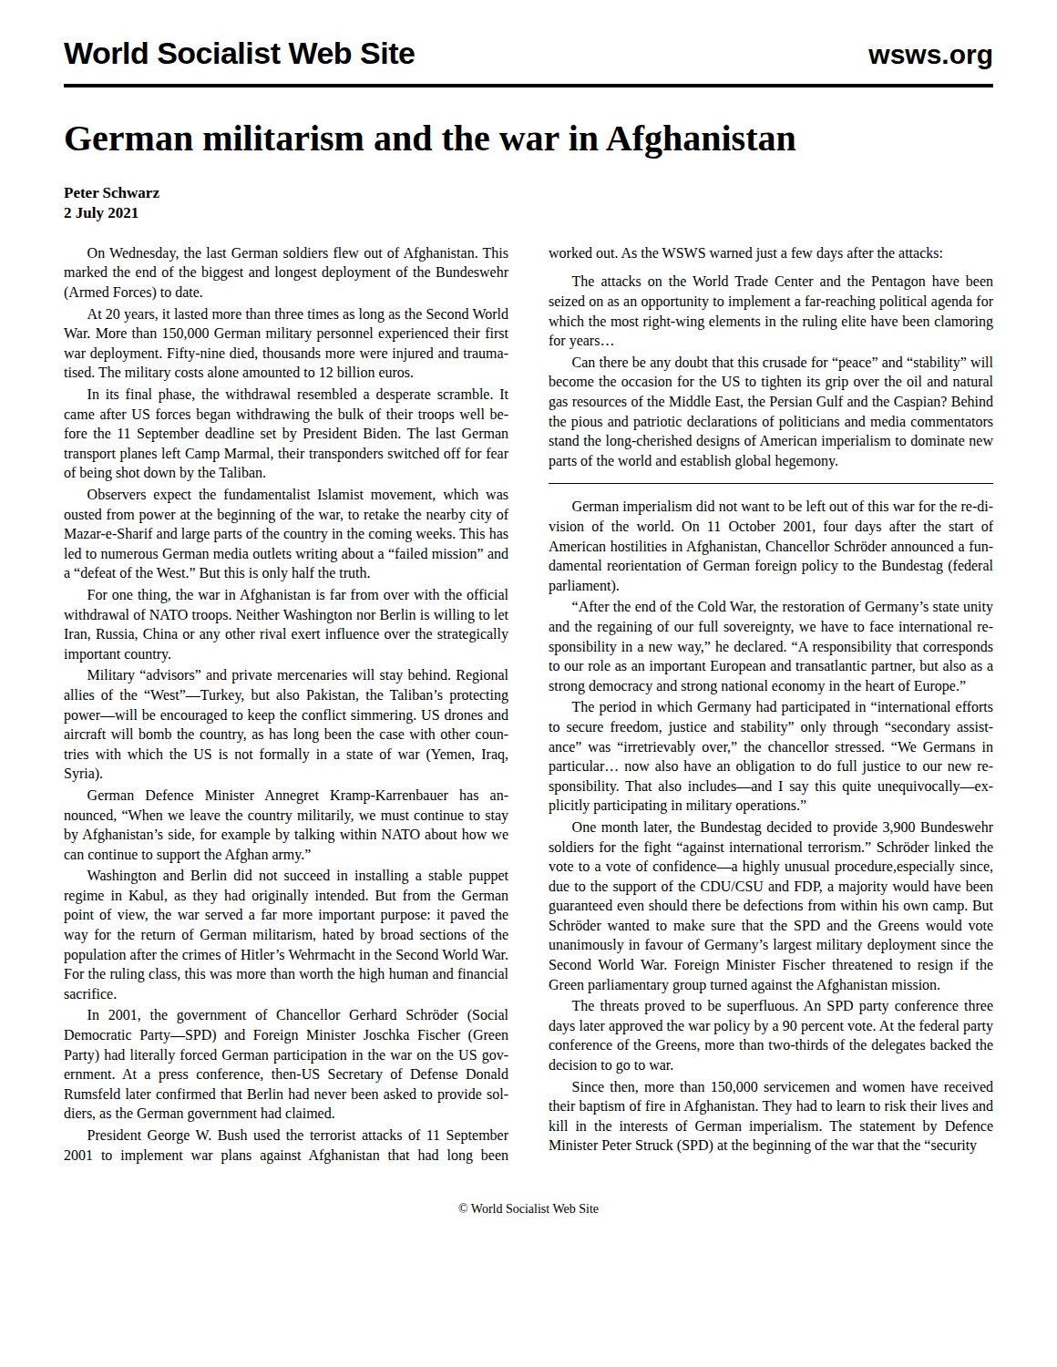World Socialist Web Site
wsws.org
German militarism and the war in Afghanistan
Peter Schwarz 2 July 2021
On Wednesday, the last German soldiers flew out of Afghanistan. This marked the end of the biggest and longest deployment of the Bundeswehr (Armed Forces) to date.
At 20 years, it lasted more than three times as long as the Second World War. More than 150,000 German military personnel experienced their first war deployment. Fifty-nine died, thousands more were injured and traumatised. The military costs alone amounted to 12 billion euros.
In its final phase, the withdrawal resembled a desperate scramble. It came after US forces began withdrawing the bulk of their troops well before the 11 September deadline set by President Biden. The last German transport planes left Camp Marmal, their transponders switched off for fear of being shot down by the Taliban.
Observers expect the fundamentalist Islamist movement, which was ousted from power at the beginning of the war, to retake the nearby city of Mazar-e-Sharif and large parts of the country in the coming weeks. This has led to numerous German media outlets writing about a “failed mission” and a “defeat of the West.” But this is only half the truth.
For one thing, the war in Afghanistan is far from over with the official withdrawal of NATO troops. Neither Washington nor Berlin is willing to let Iran, Russia, China or any other rival exert influence over the strategically important country.
Military “advisors” and private mercenaries will stay behind. Regional allies of the “West”—Turkey, but also Pakistan, the Taliban’s protecting power—will be encouraged to keep the conflict simmering. US drones and aircraft will bomb the country, as has long been the case with other countries with which the US is not formally in a state of war (Yemen, Iraq, Syria).
German Defence Minister Annegret Kramp-Karrenbauer has announced, “When we leave the country militarily, we must continue to stay by Afghanistan’s side, for example by talking within NATO about how we can continue to support the Afghan army.”
Washington and Berlin did not succeed in installing a stable puppet regime in Kabul, as they had originally intended. But from the German point of view, the war served a far more important purpose: it paved the way for the return of German militarism, hated by broad sections of the population after the crimes of Hitler’s Wehrmacht in the Second World War. For the ruling class, this was more than worth the high human and financial sacrifice.
In 2001, the government of Chancellor Gerhard Schröder (Social Democratic Party—SPD) and Foreign Minister Joschka Fischer (Green Party) had literally forced German participation in the war on the US government. At a press conference, then-US Secretary of Defense Donald Rumsfeld later confirmed that Berlin had never been asked to provide soldiers, as the German government had claimed.
President George W. Bush used the terrorist attacks of 11 September 2001 to implement war plans against Afghanistan that had long been worked out. As the WSWS warned just a few days after the attacks:
The attacks on the World Trade Center and the Pentagon have been seized on as an opportunity to implement a far-reaching political agenda for which the most right-wing elements in the ruling elite have been clamoring for years…
Can there be any doubt that this crusade for “peace” and “stability” will become the occasion for the US to tighten its grip over the oil and natural gas resources of the Middle East, the Persian Gulf and the Caspian? Behind the pious and patriotic declarations of politicians and media commentators stand the long-cherished designs of American imperialism to dominate new parts of the world and establish global hegemony.
German imperialism did not want to be left out of this war for the re-division of the world. On 11 October 2001, four days after the start of American hostilities in Afghanistan, Chancellor Schröder announced a fundamental reorientation of German foreign policy to the Bundestag (federal parliament).
“After the end of the Cold War, the restoration of Germany’s state unity and the regaining of our full sovereignty, we have to face international responsibility in a new way,” he declared. “A responsibility that corresponds to our role as an important European and transatlantic partner, but also as a strong democracy and strong national economy in the heart of Europe.”
The period in which Germany had participated in “international efforts to secure freedom, justice and stability” only through “secondary assistance” was “irretrievably over,” the chancellor stressed. “We Germans in particular… now also have an obligation to do full justice to our new responsibility. That also includes—and I say this quite unequivocally—explicitly participating in military operations.”
One month later, the Bundestag decided to provide 3,900 Bundeswehr soldiers for the fight “against international terrorism.” Schröder linked the vote to a vote of confidence—a highly unusual procedure,especially since, due to the support of the CDU/CSU and FDP, a majority would have been guaranteed even should there be defections from within his own camp. But Schröder wanted to make sure that the SPD and the Greens would vote unanimously in favour of Germany’s largest military deployment since the Second World War. Foreign Minister Fischer threatened to resign if the Green parliamentary group turned against the Afghanistan mission.
The threats proved to be superfluous. An SPD party conference three days later approved the war policy by a 90 percent vote. At the federal party conference of the Greens, more than two-thirds of the delegates backed the decision to go to war.
Since then, more than 150,000 servicemen and women have received their baptism of fire in Afghanistan. They had to learn to risk their lives and kill in the interests of German imperialism. The statement by Defence Minister Peter Struck (SPD) at the beginning of the war that the “security
© World Socialist Web Site